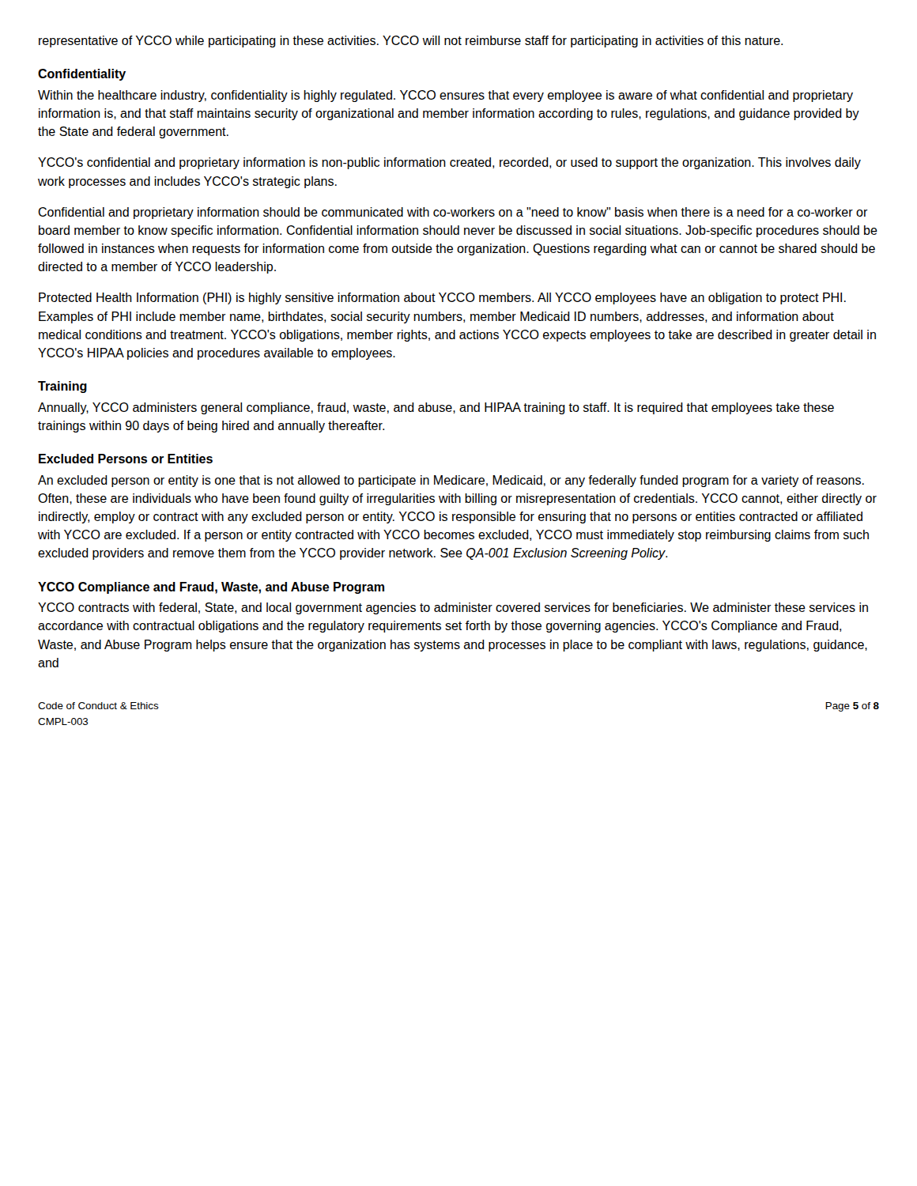representative of YCCO while participating in these activities. YCCO will not reimburse staff for participating in activities of this nature.
Confidentiality
Within the healthcare industry, confidentiality is highly regulated. YCCO ensures that every employee is aware of what confidential and proprietary information is, and that staff maintains security of organizational and member information according to rules, regulations, and guidance provided by the State and federal government.
YCCO's confidential and proprietary information is non-public information created, recorded, or used to support the organization. This involves daily work processes and includes YCCO's strategic plans.
Confidential and proprietary information should be communicated with co-workers on a "need to know" basis when there is a need for a co-worker or board member to know specific information. Confidential information should never be discussed in social situations. Job-specific procedures should be followed in instances when requests for information come from outside the organization. Questions regarding what can or cannot be shared should be directed to a member of YCCO leadership.
Protected Health Information (PHI) is highly sensitive information about YCCO members. All YCCO employees have an obligation to protect PHI. Examples of PHI include member name, birthdates, social security numbers, member Medicaid ID numbers, addresses, and information about medical conditions and treatment. YCCO's obligations, member rights, and actions YCCO expects employees to take are described in greater detail in YCCO's HIPAA policies and procedures available to employees.
Training
Annually, YCCO administers general compliance, fraud, waste, and abuse, and HIPAA training to staff. It is required that employees take these trainings within 90 days of being hired and annually thereafter.
Excluded Persons or Entities
An excluded person or entity is one that is not allowed to participate in Medicare, Medicaid, or any federally funded program for a variety of reasons. Often, these are individuals who have been found guilty of irregularities with billing or misrepresentation of credentials. YCCO cannot, either directly or indirectly, employ or contract with any excluded person or entity. YCCO is responsible for ensuring that no persons or entities contracted or affiliated with YCCO are excluded. If a person or entity contracted with YCCO becomes excluded, YCCO must immediately stop reimbursing claims from such excluded providers and remove them from the YCCO provider network. See QA-001 Exclusion Screening Policy.
YCCO Compliance and Fraud, Waste, and Abuse Program
YCCO contracts with federal, State, and local government agencies to administer covered services for beneficiaries. We administer these services in accordance with contractual obligations and the regulatory requirements set forth by those governing agencies. YCCO's Compliance and Fraud, Waste, and Abuse Program helps ensure that the organization has systems and processes in place to be compliant with laws, regulations, guidance, and
Code of Conduct & Ethics
CMPL-003
Page 5 of 8